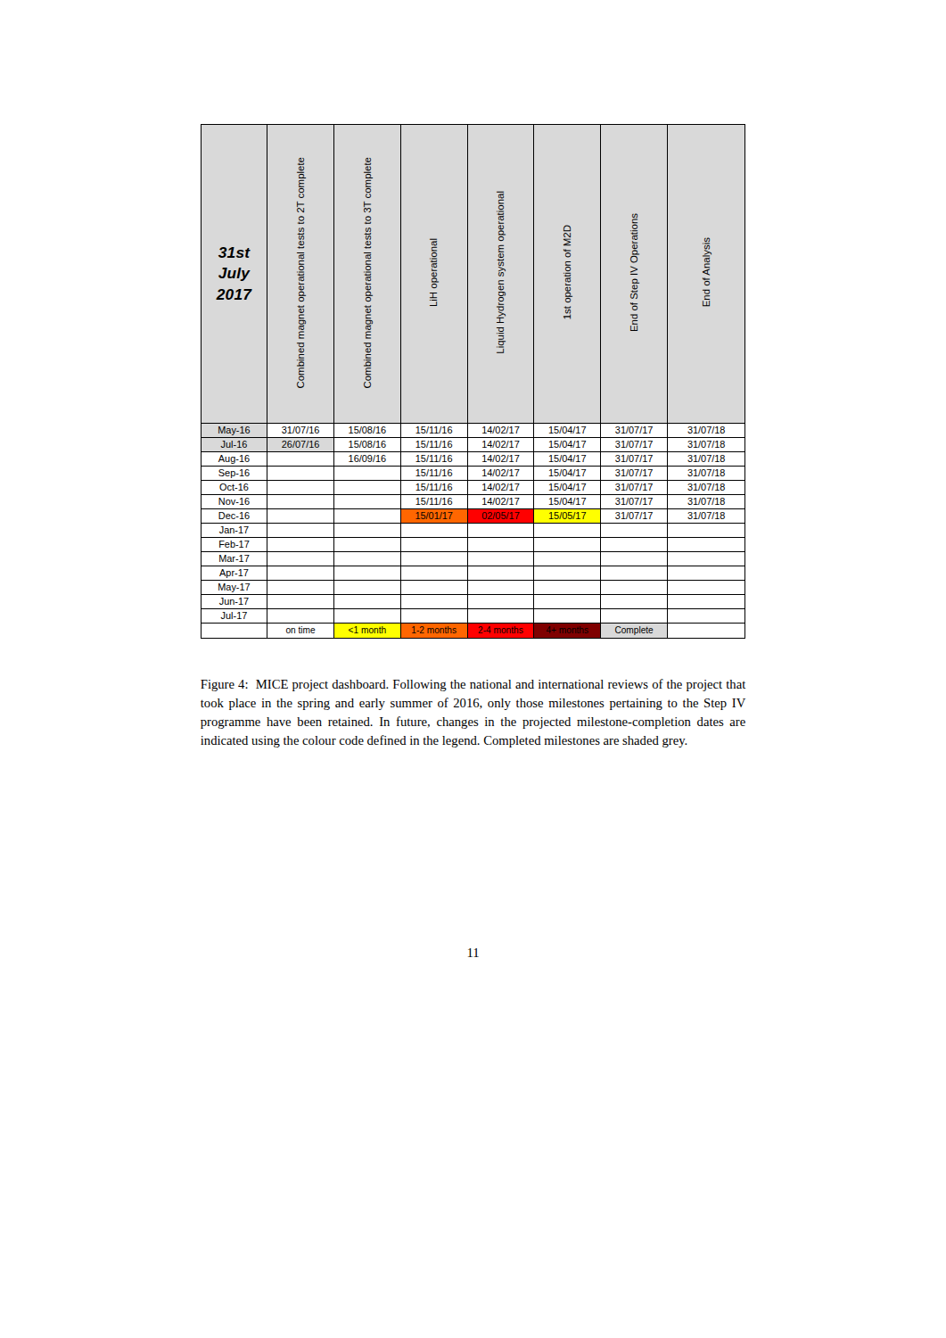| 31st July 2017 | Combined magnet operational tests to 2T complete | Combined magnet operational tests to 3T complete | LiH operational | Liquid Hydrogen system operational | 1st operation of M2D | End of Step IV Operations | End of Analysis |
| May-16 | 31/07/16 | 15/08/16 | 15/11/16 | 14/02/17 | 15/04/17 | 31/07/17 | 31/07/18 |
| Jul-16 | 26/07/16 | 15/08/16 | 15/11/16 | 14/02/17 | 15/04/17 | 31/07/17 | 31/07/18 |
| Aug-16 | | 16/09/16 | 15/11/16 | 14/02/17 | 15/04/17 | 31/07/17 | 31/07/18 |
| Sep-16 | | | 15/11/16 | 14/02/17 | 15/04/17 | 31/07/17 | 31/07/18 |
| Oct-16 | | | 15/11/16 | 14/02/17 | 15/04/17 | 31/07/17 | 31/07/18 |
| Nov-16 | | | 15/11/16 | 14/02/17 | 15/04/17 | 31/07/17 | 31/07/18 |
| Dec-16 | | | 15/01/17 | 02/05/17 | 15/05/17 | 31/07/17 | 31/07/18 |
| Jan-17 | | | | | | | |
| Feb-17 | | | | | | | |
| Mar-17 | | | | | | | |
| Apr-17 | | | | | | | |
| May-17 | | | | | | | |
| Jun-17 | | | | | | | |
| Jul-17 | | | | | | | |
| | on time | <1 month | 1-2 months | 2-4 months | 4+ months | Complete | |
Figure 4: MICE project dashboard. Following the national and international reviews of the project that took place in the spring and early summer of 2016, only those milestones pertaining to the Step IV programme have been retained. In future, changes in the projected milestone-completion dates are indicated using the colour code defined in the legend. Completed milestones are shaded grey.
11